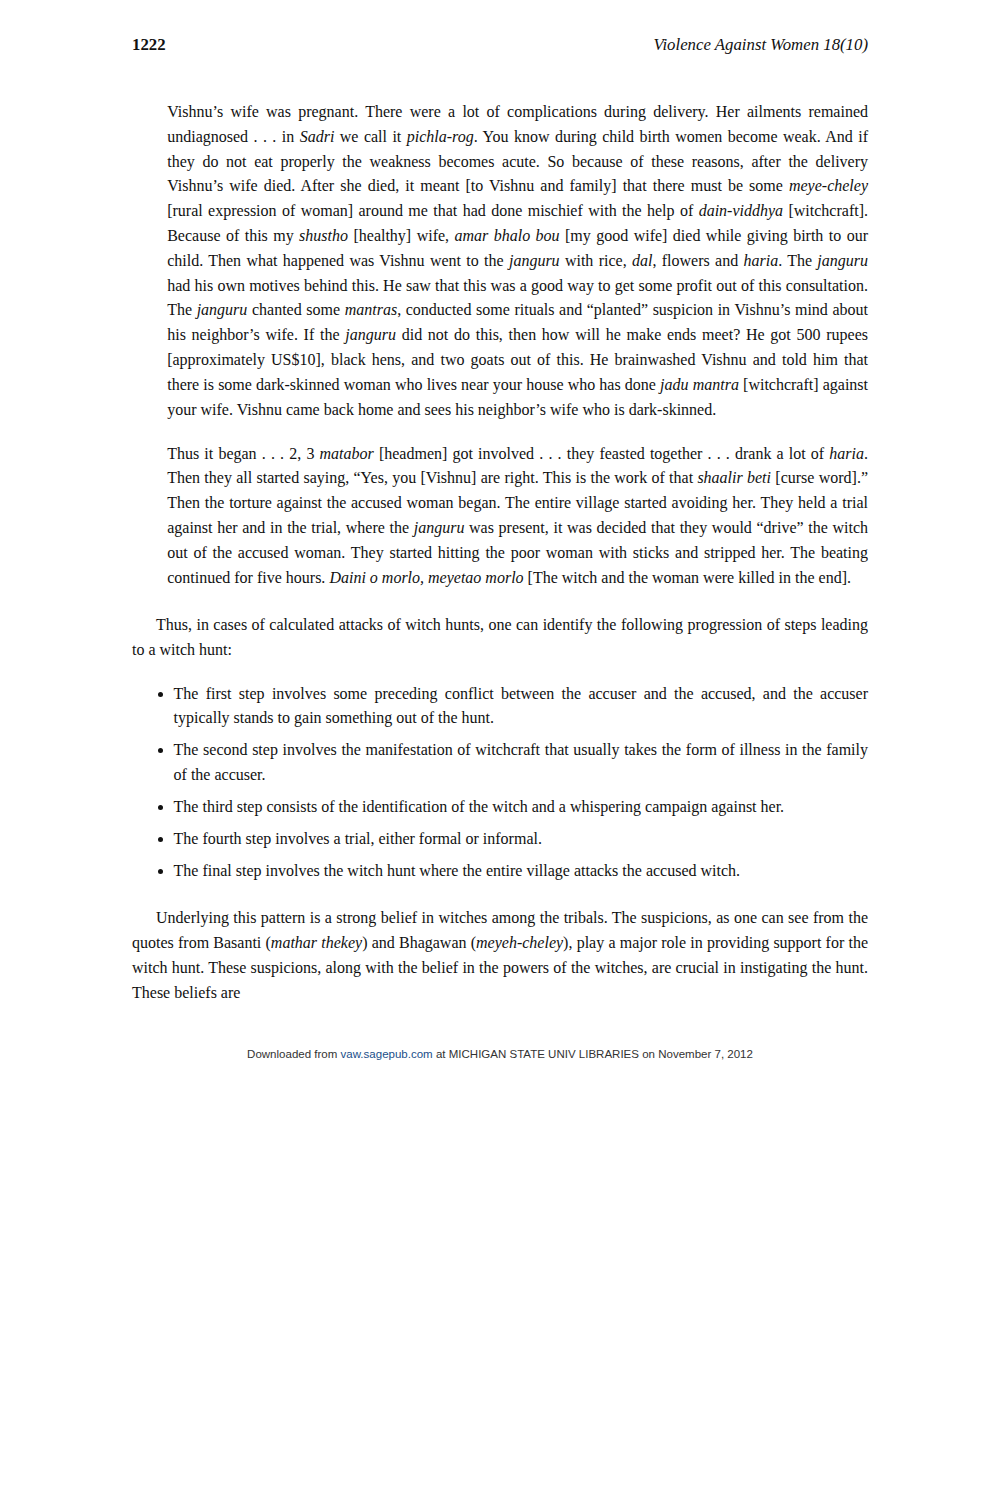1222 Violence Against Women 18(10)
Vishnu’s wife was pregnant. There were a lot of complications during delivery. Her ailments remained undiagnosed . . . in Sadri we call it pichla-rog. You know during child birth women become weak. And if they do not eat properly the weakness becomes acute. So because of these reasons, after the delivery Vishnu’s wife died. After she died, it meant [to Vishnu and family] that there must be some meye-cheley [rural expression of woman] around me that had done mischief with the help of dain-viddhya [witchcraft]. Because of this my shustho [healthy] wife, amar bhalo bou [my good wife] died while giving birth to our child. Then what happened was Vishnu went to the janguru with rice, dal, flowers and haria. The janguru had his own motives behind this. He saw that this was a good way to get some profit out of this consultation. The janguru chanted some mantras, conducted some rituals and “planted” suspicion in Vishnu’s mind about his neighbor’s wife. If the janguru did not do this, then how will he make ends meet? He got 500 rupees [approximately US$10], black hens, and two goats out of this. He brainwashed Vishnu and told him that there is some dark-skinned woman who lives near your house who has done jadu mantra [witchcraft] against your wife. Vishnu came back home and sees his neighbor’s wife who is dark-skinned.
Thus it began . . . 2, 3 matabor [headmen] got involved . . . they feasted together . . . drank a lot of haria. Then they all started saying, “Yes, you [Vishnu] are right. This is the work of that shaalir beti [curse word].” Then the torture against the accused woman began. The entire village started avoiding her. They held a trial against her and in the trial, where the janguru was present, it was decided that they would “drive” the witch out of the accused woman. They started hitting the poor woman with sticks and stripped her. The beating continued for five hours. Daini o morlo, meyetao morlo [The witch and the woman were killed in the end].
Thus, in cases of calculated attacks of witch hunts, one can identify the following progression of steps leading to a witch hunt:
The first step involves some preceding conflict between the accuser and the accused, and the accuser typically stands to gain something out of the hunt.
The second step involves the manifestation of witchcraft that usually takes the form of illness in the family of the accuser.
The third step consists of the identification of the witch and a whispering campaign against her.
The fourth step involves a trial, either formal or informal.
The final step involves the witch hunt where the entire village attacks the accused witch.
Underlying this pattern is a strong belief in witches among the tribals. The suspicions, as one can see from the quotes from Basanti (mathar thekey) and Bhagawan (meyeh-cheley), play a major role in providing support for the witch hunt. These suspicions, along with the belief in the powers of the witches, are crucial in instigating the hunt. These beliefs are
Downloaded from vaw.sagepub.com at MICHIGAN STATE UNIV LIBRARIES on November 7, 2012